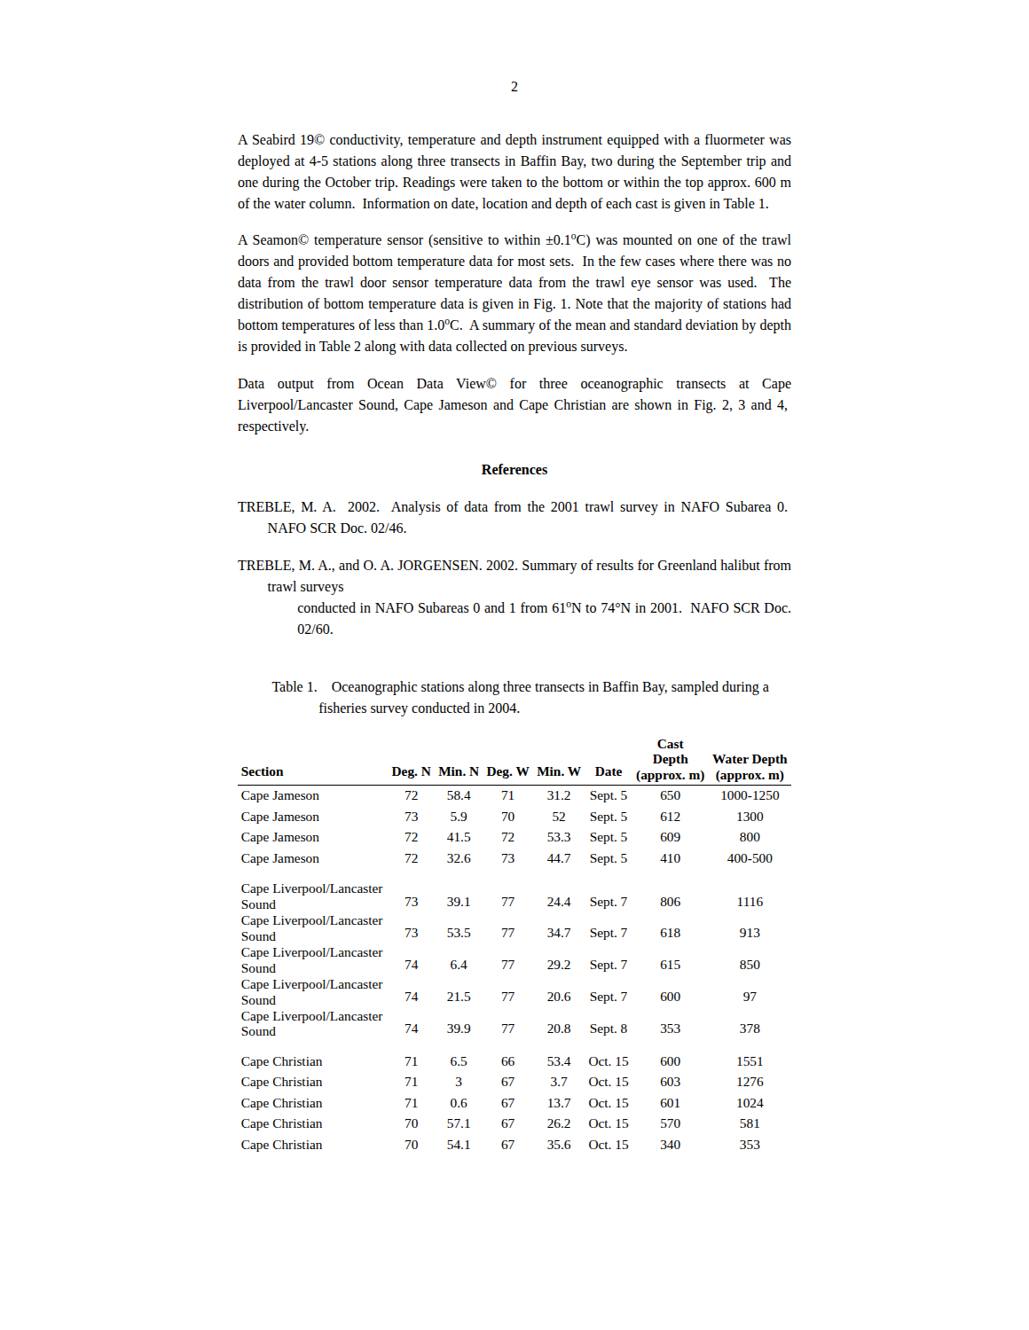2
A Seabird 19© conductivity, temperature and depth instrument equipped with a fluormeter was deployed at 4-5 stations along three transects in Baffin Bay, two during the September trip and one during the October trip. Readings were taken to the bottom or within the top approx. 600 m of the water column. Information on date, location and depth of each cast is given in Table 1.
A Seamon© temperature sensor (sensitive to within ±0.1oC) was mounted on one of the trawl doors and provided bottom temperature data for most sets. In the few cases where there was no data from the trawl door sensor temperature data from the trawl eye sensor was used. The distribution of bottom temperature data is given in Fig. 1. Note that the majority of stations had bottom temperatures of less than 1.0oC. A summary of the mean and standard deviation by depth is provided in Table 2 along with data collected on previous surveys.
Data output from Ocean Data View© for three oceanographic transects at Cape Liverpool/Lancaster Sound, Cape Jameson and Cape Christian are shown in Fig. 2, 3 and 4, respectively.
References
TREBLE, M. A. 2002. Analysis of data from the 2001 trawl survey in NAFO Subarea 0. NAFO SCR Doc. 02/46.
TREBLE, M. A., and O. A. JORGENSEN. 2002. Summary of results for Greenland halibut from trawl surveys conducted in NAFO Subareas 0 and 1 from 61oN to 74°N in 2001. NAFO SCR Doc. 02/60.
Table 1. Oceanographic stations along three transects in Baffin Bay, sampled during a fisheries survey conducted in 2004.
| Section | Deg. N | Min. N | Deg. W | Min. W | Date | Cast Depth (approx. m) | Water Depth (approx. m) |
| --- | --- | --- | --- | --- | --- | --- | --- |
| Cape Jameson | 72 | 58.4 | 71 | 31.2 | Sept. 5 | 650 | 1000-1250 |
| Cape Jameson | 73 | 5.9 | 70 | 52 | Sept. 5 | 612 | 1300 |
| Cape Jameson | 72 | 41.5 | 72 | 53.3 | Sept. 5 | 609 | 800 |
| Cape Jameson | 72 | 32.6 | 73 | 44.7 | Sept. 5 | 410 | 400-500 |
| Cape Liverpool/Lancaster Sound | 73 | 39.1 | 77 | 24.4 | Sept. 7 | 806 | 1116 |
| Cape Liverpool/Lancaster Sound | 73 | 53.5 | 77 | 34.7 | Sept. 7 | 618 | 913 |
| Cape Liverpool/Lancaster Sound | 74 | 6.4 | 77 | 29.2 | Sept. 7 | 615 | 850 |
| Cape Liverpool/Lancaster Sound | 74 | 21.5 | 77 | 20.6 | Sept. 7 | 600 | 97 |
| Cape Liverpool/Lancaster Sound | 74 | 39.9 | 77 | 20.8 | Sept. 8 | 353 | 378 |
| Cape Christian | 71 | 6.5 | 66 | 53.4 | Oct. 15 | 600 | 1551 |
| Cape Christian | 71 | 3 | 67 | 3.7 | Oct. 15 | 603 | 1276 |
| Cape Christian | 71 | 0.6 | 67 | 13.7 | Oct. 15 | 601 | 1024 |
| Cape Christian | 70 | 57.1 | 67 | 26.2 | Oct. 15 | 570 | 581 |
| Cape Christian | 70 | 54.1 | 67 | 35.6 | Oct. 15 | 340 | 353 |